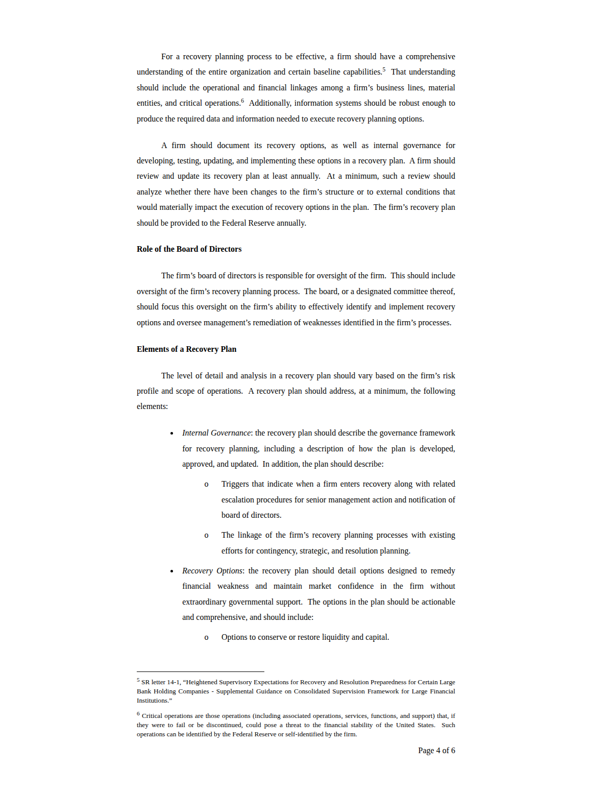For a recovery planning process to be effective, a firm should have a comprehensive understanding of the entire organization and certain baseline capabilities.5 That understanding should include the operational and financial linkages among a firm’s business lines, material entities, and critical operations.6 Additionally, information systems should be robust enough to produce the required data and information needed to execute recovery planning options.
A firm should document its recovery options, as well as internal governance for developing, testing, updating, and implementing these options in a recovery plan. A firm should review and update its recovery plan at least annually. At a minimum, such a review should analyze whether there have been changes to the firm’s structure or to external conditions that would materially impact the execution of recovery options in the plan. The firm’s recovery plan should be provided to the Federal Reserve annually.
Role of the Board of Directors
The firm’s board of directors is responsible for oversight of the firm. This should include oversight of the firm’s recovery planning process. The board, or a designated committee thereof, should focus this oversight on the firm’s ability to effectively identify and implement recovery options and oversee management’s remediation of weaknesses identified in the firm’s processes.
Elements of a Recovery Plan
The level of detail and analysis in a recovery plan should vary based on the firm’s risk profile and scope of operations. A recovery plan should address, at a minimum, the following elements:
Internal Governance: the recovery plan should describe the governance framework for recovery planning, including a description of how the plan is developed, approved, and updated. In addition, the plan should describe:
Triggers that indicate when a firm enters recovery along with related escalation procedures for senior management action and notification of board of directors.
The linkage of the firm’s recovery planning processes with existing efforts for contingency, strategic, and resolution planning.
Recovery Options: the recovery plan should detail options designed to remedy financial weakness and maintain market confidence in the firm without extraordinary governmental support. The options in the plan should be actionable and comprehensive, and should include:
Options to conserve or restore liquidity and capital.
5 SR letter 14-1, “Heightened Supervisory Expectations for Recovery and Resolution Preparedness for Certain Large Bank Holding Companies - Supplemental Guidance on Consolidated Supervision Framework for Large Financial Institutions.”
6 Critical operations are those operations (including associated operations, services, functions, and support) that, if they were to fail or be discontinued, could pose a threat to the financial stability of the United States. Such operations can be identified by the Federal Reserve or self-identified by the firm.
Page 4 of 6